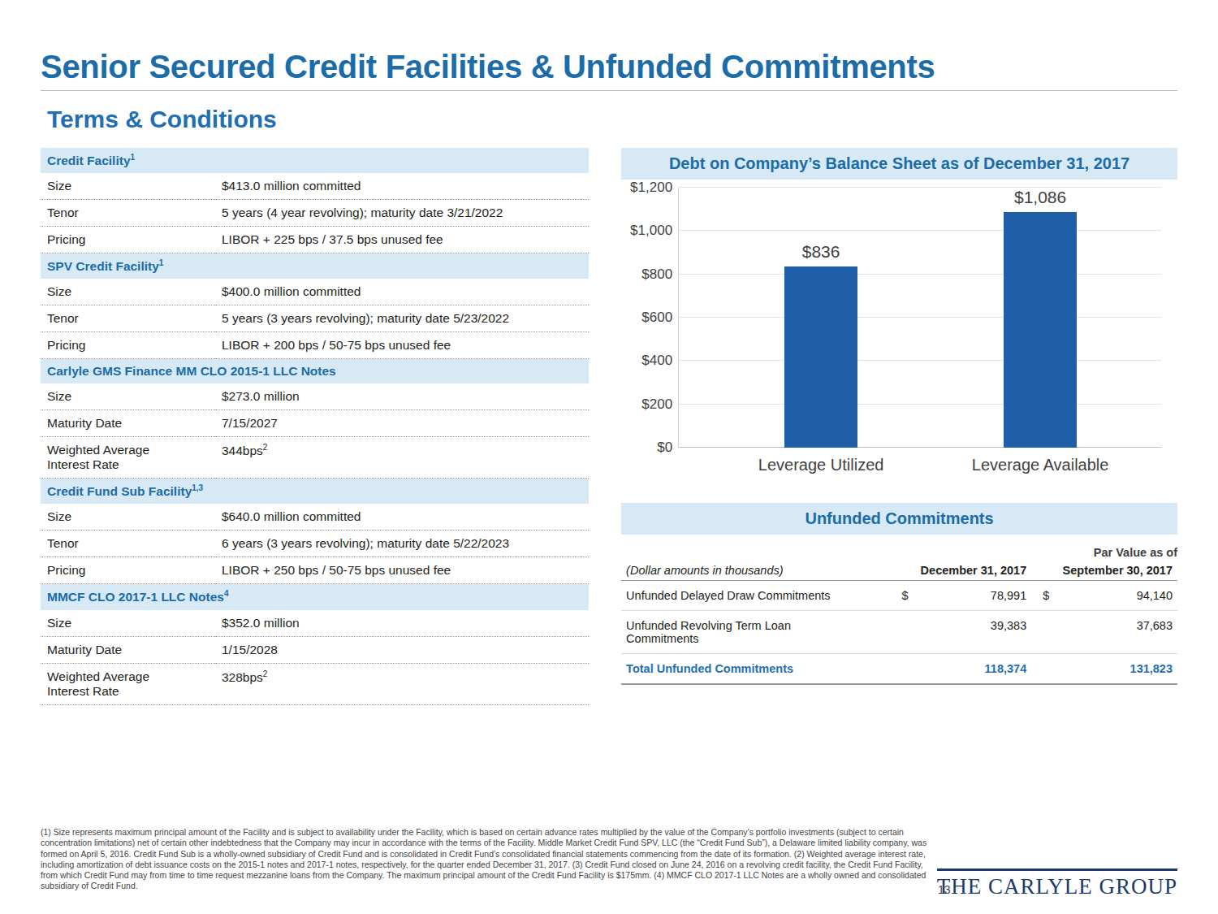Senior Secured Credit Facilities & Unfunded Commitments
Terms & Conditions
| Credit Facility 1 |
| Size | $413.0 million committed |
| Tenor | 5 years (4 year revolving); maturity date 3/21/2022 |
| Pricing | LIBOR + 225 bps / 37.5 bps unused fee |
| SPV Credit Facility 1 |
| Size | $400.0 million committed |
| Tenor | 5 years (3 years revolving); maturity date 5/23/2022 |
| Pricing | LIBOR + 200 bps / 50-75 bps unused fee |
| Carlyle GMS Finance MM CLO 2015-1 LLC Notes |
| Size | $273.0 million |
| Maturity Date | 7/15/2027 |
| Weighted Average Interest Rate | 344bps 2 |
| Credit Fund Sub Facility 1,3 |
| Size | $640.0 million committed |
| Tenor | 6 years (3 years revolving); maturity date 5/22/2023 |
| Pricing | LIBOR + 250 bps / 50-75 bps unused fee |
| MMCF CLO 2017-1 LLC Notes 4 |
| Size | $352.0 million |
| Maturity Date | 1/15/2028 |
| Weighted Average Interest Rate | 328bps 2 |
Debt on Company’s Balance Sheet as of December 31, 2017
$1,200
$1,000
$800
$600
$400
$200
$0
$836 Leverage Utilized
$1,086 Leverage Available
Unfunded Commitments
Par Value as of
| (Dollar amounts in thousands) | December 31, 2017 | September 30, 2017 |
| --- | --- | --- |
| Unfunded Delayed Draw Commitments | $ | 78,991 | $ | 94,140 |
| Unfunded Revolving Term Loan Commitments | | 39,383 | | 37,683 |
| Total Unfunded Commitments | | 118,374 | | 131,823 |
(1) Size represents maximum principal amount of the Facility and is subject to availability under the Facility, which is based on certain advance rates multiplied by the value of the Company’s portfolio investments (subject to certain concentration limitations) net of certain other indebtedness that the Company may incur in accordance with the terms of the Facility. Middle Market Credit Fund SPV, LLC (the “Credit Fund Sub”), a Delaware limited liability company, was formed on April 5, 2016. Credit Fund Sub is a wholly-owned subsidiary of Credit Fund and is consolidated in Credit Fund’s consolidated financial statements commencing from the date of its formation. (2) Weighted average interest rate, including amortization of debt issuance costs on the 2015-1 notes and 2017-1 notes, respectively, for the quarter ended December 31, 2017. (3) Credit Fund closed on June 24, 2016 on a revolving credit facility, the Credit Fund Facility, from which Credit Fund may from time to time request mezzanine loans from the Company. The maximum principal amount of the Credit Fund Facility is $175mm. (4) MMCF CLO 2017-1 LLC Notes are a wholly owned and consolidated subsidiary of Credit Fund.
13
THE CARLYLE GROUP